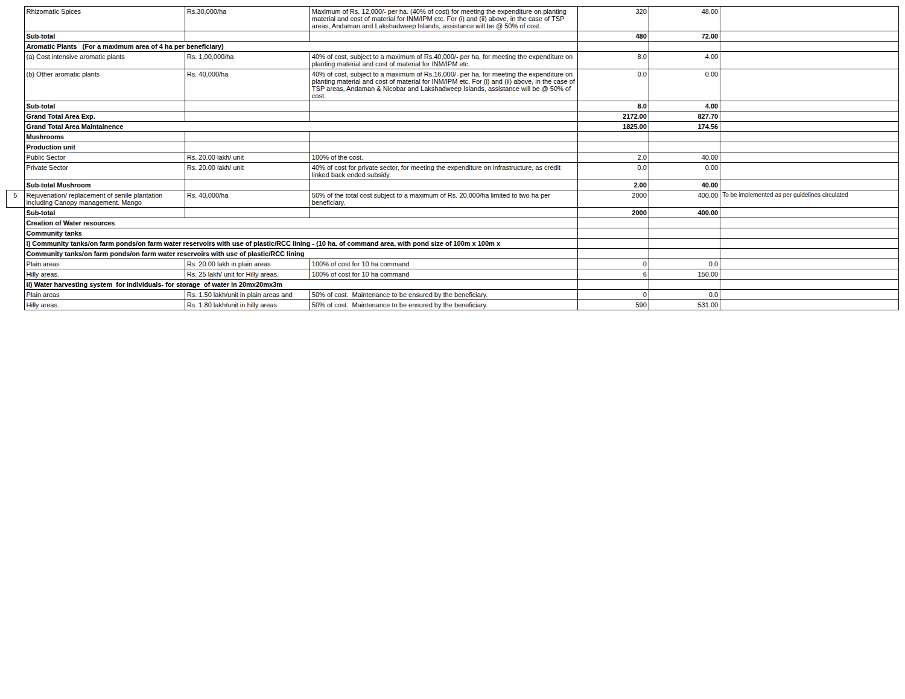| | Rhizomatic Spices | Rs.30,000/ha | Maximum of Rs. 12,000/- per ha. (40% of cost) for meeting the expenditure on planting material and cost of material for INM/IPM etc. For (i) and (ii) above, in the case of TSP areas, Andaman and Lakshadweep Islands, assistance will be @ 50% of cost. | 320 | 48.00 | |
| | Sub-total | | | 480 | 72.00 | |
| | Aromatic Plants (For a maximum area of 4 ha per beneficiary) | | | |
| | (a) Cost intensive aromatic plants | Rs. 1,00,000/ha | 40% of cost, subject to a maximum of Rs.40,000/- per ha, for meeting the expenditure on planting material and cost of material for INM/IPM etc. | 8.0 | 4.00 | |
| | (b) Other aromatic plants | Rs. 40,000/ha | 40% of cost, subject to a maximum of Rs.16,000/- per ha, for meeting the expenditure on planting material and cost of material for INM/IPM etc. For (i) and (ii) above, in the case of TSP areas, Andaman & Nicobar and Lakshadweep Islands, assistance will be @ 50% of cost. | 0.0 | 0.00 | |
| | Sub-total | | | 8.0 | 4.00 | |
| | Grand Total Area Exp. | | | 2172.00 | 827.70 | |
| | Grand Total Area Maintainence | 1825.00 | 174.56 | |
| | Mushrooms | | | | | |
| | Production unit | | | | | |
| | Public Sector | Rs. 20.00 lakh/ unit | 100% of the cost. | 2.0 | 40.00 | |
| | Private Sector | Rs. 20.00 lakh/ unit | 40% of cost for private sector, for meeting the expenditure on infrastructure, as credit linked back ended subsidy. | 0.0 | 0.00 | |
| | Sub-total Mushroom | | | 2.00 | 40.00 | |
| 5 | Rejuvenation/ replacement of senile plantation including Canopy management. Mango | Rs. 40,000/ha | 50% of the total cost subject to a maximum of Rs. 20,000/ha limited to two ha per beneficiary. | 2000 | 400.00 | To be implemented as per guidelines circulated |
| | Sub-total | | | 2000 | 400.00 | |
| | Creation of Water resources | | | |
| | Community tanks | | | |
| | i) Community tanks/on farm ponds/on farm water reservoirs with use of plastic/RCC lining - (10 ha. of command area, with pond size of 100m x 100m x | | | |
| | Community tanks/on farm ponds/on farm water reservoirs with use of plastic/RCC lining | | | |
| | Plain areas | Rs. 20.00 lakh in plain areas | 100% of cost for 10 ha command | 0 | 0.0 | |
| | Hilly areas. | Rs. 25 lakh/ unit for Hilly areas. | 100% of cost for 10 ha command | 6 | 150.00 | |
| | ii) Water harvesting system for individuals- for storage of water in 20mx20mx3m | | | |
| | Plain areas | Rs. 1.50 lakh/unit in plain areas and | 50% of cost. Maintenance to be ensured by the beneficiary. | 0 | 0.0 | |
| | Hilly areas. | Rs. 1.80 lakh/unit in hilly areas | 50% of cost. Maintenance to be ensured by the beneficiary. | 590 | 531.00 | |